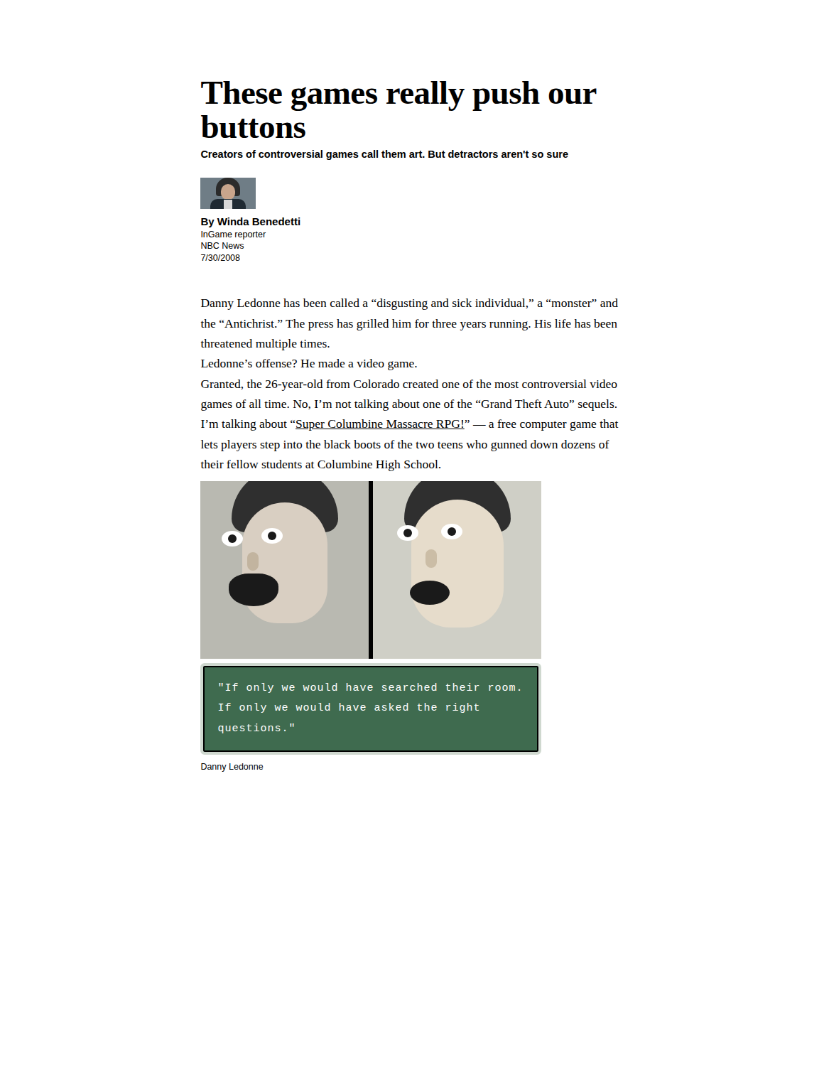These games really push our buttons
Creators of controversial games call them art. But detractors aren't so sure
By Winda Benedetti
InGame reporter
NBC News
7/30/2008
Danny Ledonne has been called a “disgusting and sick individual,” a “monster” and the “Antichrist.” The press has grilled him for three years running. His life has been threatened multiple times.
Ledonne’s offense? He made a video game.
Granted, the 26-year-old from Colorado created one of the most controversial video games of all time. No, I’m not talking about one of the “Grand Theft Auto” sequels. I’m talking about “Super Columbine Massacre RPG!” — a free computer game that lets players step into the black boots of the two teens who gunned down dozens of their fellow students at Columbine High School.
"If only we would have searched their room.
If only we would have asked the right questions."
Danny Ledonne